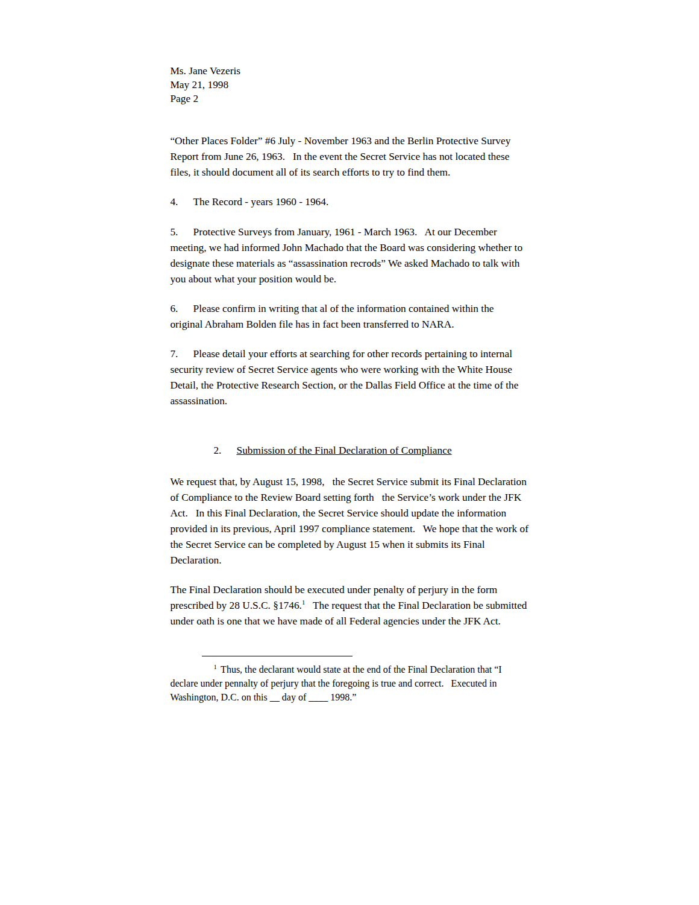Ms. Jane Vezeris
May 21, 1998
Page 2
“Other Places Folder” #6 July - November 1963 and the Berlin Protective Survey Report from June 26, 1963. In the event the Secret Service has not located these files, it should document all of its search efforts to try to find them.
4. The Record - years 1960 - 1964.
5. Protective Surveys from January, 1961 - March 1963. At our December meeting, we had informed John Machado that the Board was considering whether to designate these materials as “assassination recrods” We asked Machado to talk with you about what your position would be.
6. Please confirm in writing that al of the information contained within the original Abraham Bolden file has in fact been transferred to NARA.
7. Please detail your efforts at searching for other records pertaining to internal security review of Secret Service agents who were working with the White House Detail, the Protective Research Section, or the Dallas Field Office at the time of the assassination.
2. Submission of the Final Declaration of Compliance
We request that, by August 15, 1998, the Secret Service submit its Final Declaration of Compliance to the Review Board setting forth the Service’s work under the JFK Act. In this Final Declaration, the Secret Service should update the information provided in its previous, April 1997 compliance statement. We hope that the work of the Secret Service can be completed by August 15 when it submits its Final Declaration.
The Final Declaration should be executed under penalty of perjury in the form prescribed by 28 U.S.C. §1746.1 The request that the Final Declaration be submitted under oath is one that we have made of all Federal agencies under the JFK Act.
1Thus, the declarant would state at the end of the Final Declaration that “I declare under pennalty of perjury that the foregoing is true and correct. Executed in Washington, D.C. on this __ day of ____ 1998.”